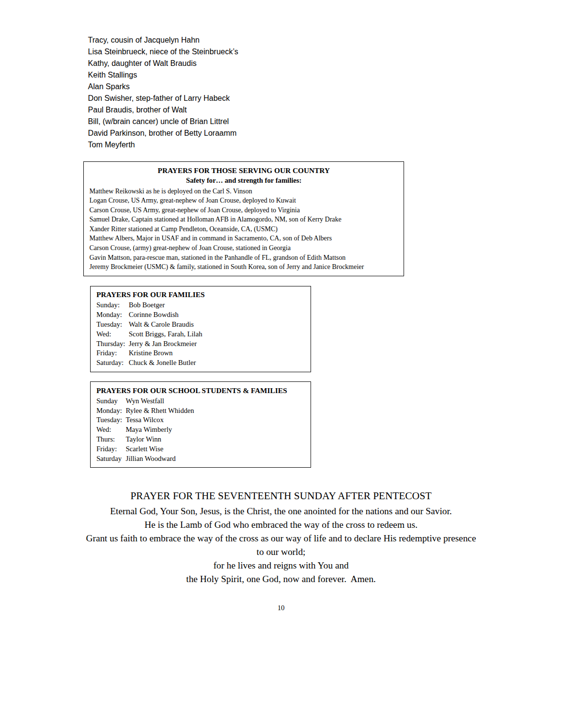Tracy, cousin of Jacquelyn Hahn
Lisa Steinbrueck, niece of the Steinbrueck’s
Kathy, daughter of Walt Braudis
Keith Stallings
Alan Sparks
Don Swisher, step-father of Larry Habeck
Paul Braudis, brother of Walt
Bill, (w/brain cancer) uncle of Brian Littrel
David Parkinson, brother of Betty Loraamm
Tom Meyferth
PRAYERS FOR THOSE SERVING OUR COUNTRY
Safety for… and strength for families:
Matthew Reikowski as he is deployed on the Carl S. Vinson
Logan Crouse, US Army, great-nephew of Joan Crouse, deployed to Kuwait
Carson Crouse, US Army, great-nephew of Joan Crouse, deployed to Virginia
Samuel Drake, Captain stationed at Holloman AFB in Alamogordo, NM, son of Kerry Drake
Xander Ritter stationed at Camp Pendleton, Oceanside, CA, (USMC)
Matthew Albers, Major in USAF and in command in Sacramento, CA, son of Deb Albers
Carson Crouse, (army) great-nephew of Joan Crouse, stationed in Georgia
Gavin Mattson, para-rescue man, stationed in the Panhandle of FL, grandson of Edith Mattson
Jeremy Brockmeier (USMC) & family, stationed in South Korea, son of Jerry and Janice Brockmeier
PRAYERS FOR OUR FAMILIES
| Sunday: | Bob Boetger |
| Monday: | Corinne Bowdish |
| Tuesday: | Walt & Carole Braudis |
| Wed: | Scott Briggs, Farah, Lilah |
| Thursday: | Jerry & Jan Brockmeier |
| Friday: | Kristine Brown |
| Saturday: | Chuck & Jonelle Butler |
PRAYERS FOR OUR SCHOOL STUDENTS & FAMILIES
| Sunday | Wyn Westfall |
| Monday: | Rylee & Rhett Whidden |
| Tuesday: | Tessa Wilcox |
| Wed: | Maya Wimberly |
| Thurs: | Taylor Winn |
| Friday: | Scarlett Wise |
| Saturday | Jillian Woodward |
PRAYER FOR THE SEVENTEENTH SUNDAY AFTER PENTECOST
Eternal God, Your Son, Jesus, is the Christ, the one anointed for the nations and our Savior.
He is the Lamb of God who embraced the way of the cross to redeem us.
Grant us faith to embrace the way of the cross as our way of life and to declare His redemptive presence to our world;
for he lives and reigns with You and
the Holy Spirit, one God, now and forever. Amen.
10